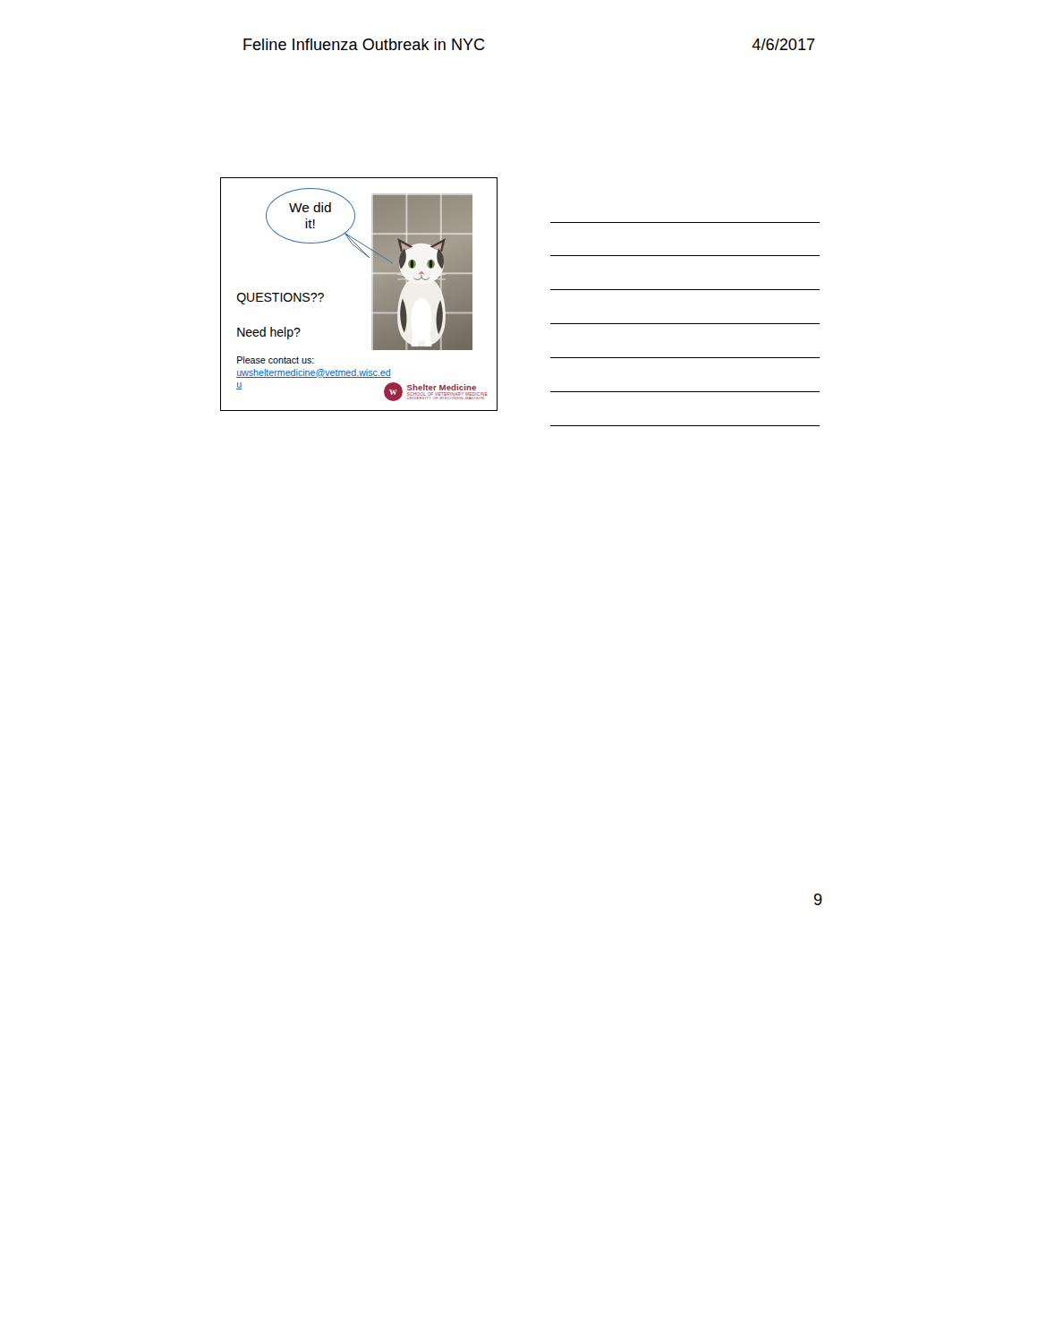Feline Influenza Outbreak in NYC
4/6/2017
We did
it!
QUESTIONS??
Need help?
Please contact us:
uwsheltermedicine@vetmed.wisc.edu
Shelter Medicine
School of Veterinary Medicine
University of Wisconsin–Madison
9